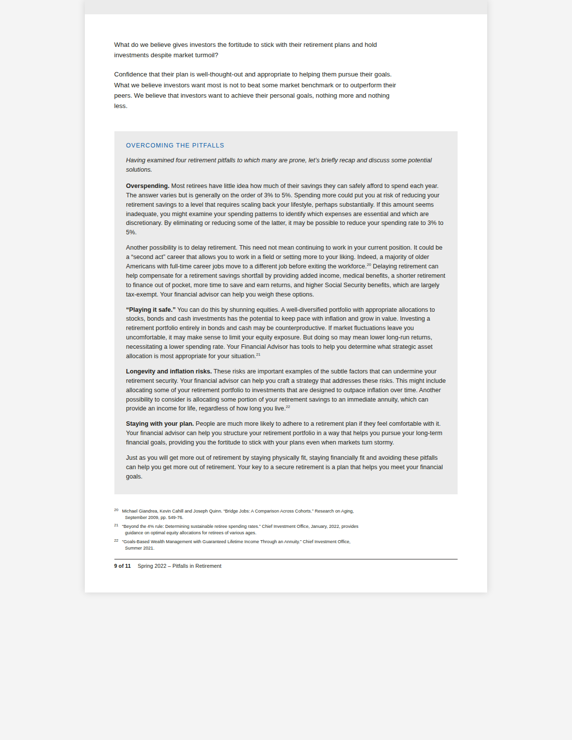What do we believe gives investors the fortitude to stick with their retirement plans and hold investments despite market turmoil?
Confidence that their plan is well-thought-out and appropriate to helping them pursue their goals. What we believe investors want most is not to beat some market benchmark or to outperform their peers. We believe that investors want to achieve their personal goals, nothing more and nothing less.
Overcoming the Pitfalls
Having examined four retirement pitfalls to which many are prone, let’s briefly recap and discuss some potential solutions.
Overspending. Most retirees have little idea how much of their savings they can safely afford to spend each year. The answer varies but is generally on the order of 3% to 5%. Spending more could put you at risk of reducing your retirement savings to a level that requires scaling back your lifestyle, perhaps substantially. If this amount seems inadequate, you might examine your spending patterns to identify which expenses are essential and which are discretionary. By eliminating or reducing some of the latter, it may be possible to reduce your spending rate to 3% to 5%.
Another possibility is to delay retirement. This need not mean continuing to work in your current position. It could be a “second act” career that allows you to work in a field or setting more to your liking. Indeed, a majority of older Americans with full-time career jobs move to a different job before exiting the workforce.20 Delaying retirement can help compensate for a retirement savings shortfall by providing added income, medical benefits, a shorter retirement to finance out of pocket, more time to save and earn returns, and higher Social Security benefits, which are largely tax-exempt. Your financial advisor can help you weigh these options.
“Playing it safe.” You can do this by shunning equities. A well-diversified portfolio with appropriate allocations to stocks, bonds and cash investments has the potential to keep pace with inflation and grow in value. Investing a retirement portfolio entirely in bonds and cash may be counterproductive. If market fluctuations leave you uncomfortable, it may make sense to limit your equity exposure. But doing so may mean lower long-run returns, necessitating a lower spending rate. Your Financial Advisor has tools to help you determine what strategic asset allocation is most appropriate for your situation.21
Longevity and inflation risks. These risks are important examples of the subtle factors that can undermine your retirement security. Your financial advisor can help you craft a strategy that addresses these risks. This might include allocating some of your retirement portfolio to investments that are designed to outpace inflation over time. Another possibility to consider is allocating some portion of your retirement savings to an immediate annuity, which can provide an income for life, regardless of how long you live.22
Staying with your plan. People are much more likely to adhere to a retirement plan if they feel comfortable with it. Your financial advisor can help you structure your retirement portfolio in a way that helps you pursue your long-term financial goals, providing you the fortitude to stick with your plans even when markets turn stormy.
Just as you will get more out of retirement by staying physically fit, staying financially fit and avoiding these pitfalls can help you get more out of retirement. Your key to a secure retirement is a plan that helps you meet your financial goals.
20 Michael Giandrea, Kevin Cahill and Joseph Quinn. “Bridge Jobs: A Comparison Across Cohorts.” Research on Aging,September 2009, pp. 549-76.
21“Beyond the 4% rule: Determining sustainable retiree spending rates.” Chief Investment Office, January, 2022, providesguidance on optimal equity allocations for retirees of various ages.
22“Goals-Based Wealth Management with Guaranteed Lifetime Income Through an Annuity.” Chief Investment Office,Summer 2021.
9 of 11 Spring 2022 – Pitfalls in Retirement